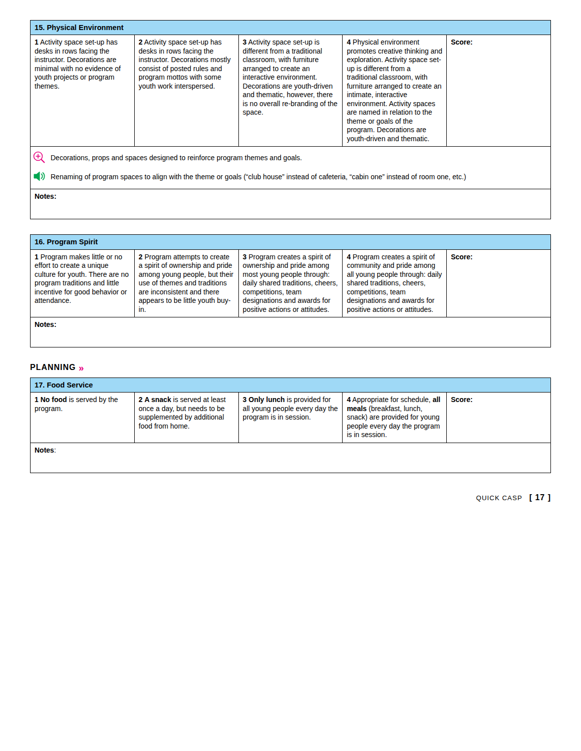| 15. Physical Environment |
| 1 Activity space set-up has desks in rows facing the instructor. Decorations are minimal with no evidence of youth projects or program themes. | 2 Activity space set-up has desks in rows facing the instructor. Decorations mostly consist of posted rules and program mottos with some youth work interspersed. | 3 Activity space set-up is different from a traditional classroom, with furniture arranged to create an interactive environment. Decorations are youth-driven and thematic, however, there is no overall re-branding of the space. | 4 Physical environment promotes creative thinking and exploration. Activity space set-up is different from a traditional classroom, with furniture arranged to create an intimate, interactive environment. Activity spaces are named in relation to the theme or goals of the program. Decorations are youth-driven and thematic. | Score: |
| Decorations, props and spaces designed to reinforce program themes and goals. Renaming of program spaces to align with the theme or goals (“club house” instead of cafeteria, “cabin one” instead of room one, etc.) |
| Notes: |
| 16. Program Spirit |
| 1 Program makes little or no effort to create a unique culture for youth. There are no program traditions and little incentive for good behavior or attendance. | 2 Program attempts to create a spirit of ownership and pride among young people, but their use of themes and traditions are inconsistent and there appears to be little youth buy-in. | 3 Program creates a spirit of ownership and pride among most young people through: daily shared traditions, cheers, competitions, team designations and awards for positive actions or attitudes. | 4 Program creates a spirit of community and pride among all young people through: daily shared traditions, cheers, competitions, team designations and awards for positive actions or attitudes. | Score: |
| Notes: |
PLANNING »
| 17. Food Service |
| 1 No food is served by the program. | 2 A snack is served at least once a day, but needs to be supplemented by additional food from home. | 3 Only lunch is provided for all young people every day the program is in session. | 4 Appropriate for schedule, all meals (breakfast, lunch, snack) are provided for young people every day the program is in session. | Score: |
| Notes : |
QUICK CASP [ 17 ]